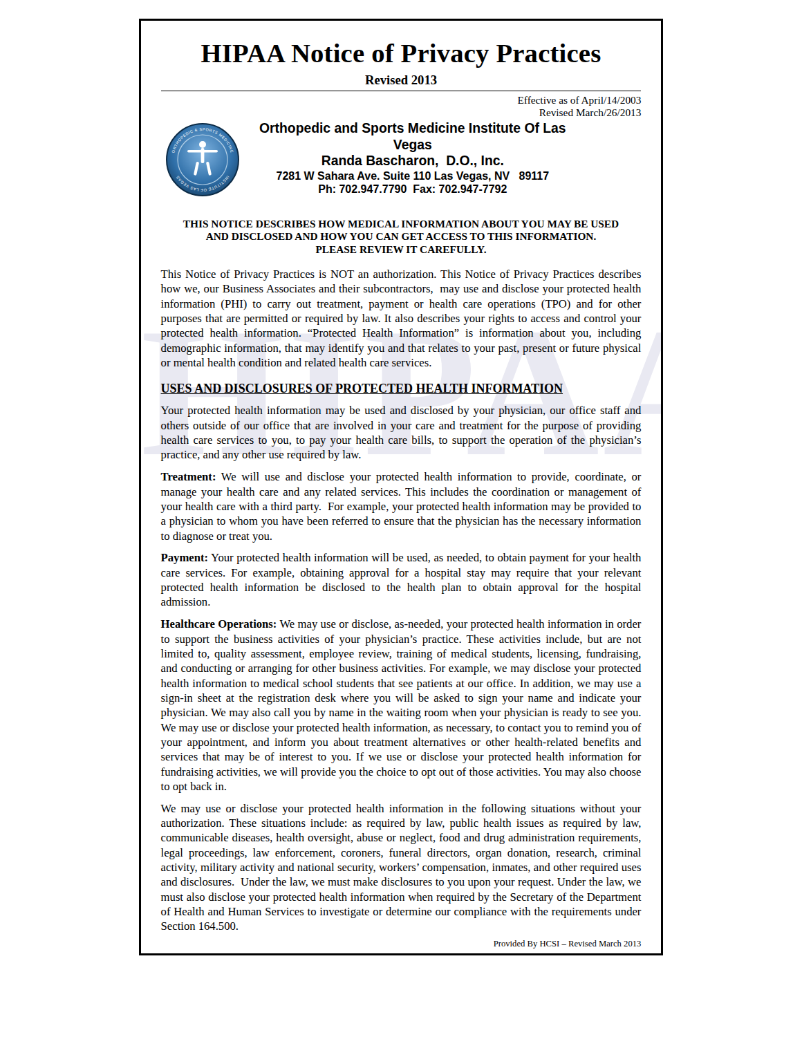HIPAA
HIPAA Notice of Privacy Practices
Revised 2013
Effective as of April/14/2003
Revised March/26/2013
ORTHOPEDIC & SPORTS MEDICINE INSTITUTE OF LAS VEGAS
Orthopedic and Sports Medicine Institute Of Las Vegas
Randa Bascharon, D.O., Inc.
7281 W Sahara Ave. Suite 110 Las Vegas, NV 89117
Ph: 702.947.7790 Fax: 702.947-7792
THIS NOTICE DESCRIBES HOW MEDICAL INFORMATION ABOUT YOU MAY BE USED AND DISCLOSED AND HOW YOU CAN GET ACCESS TO THIS INFORMATION.
PLEASE REVIEW IT CAREFULLY.
This Notice of Privacy Practices is NOT an authorization. This Notice of Privacy Practices describes how we, our Business Associates and their subcontractors, may use and disclose your protected health information (PHI) to carry out treatment, payment or health care operations (TPO) and for other purposes that are permitted or required by law. It also describes your rights to access and control your protected health information. “Protected Health Information” is information about you, including demographic information, that may identify you and that relates to your past, present or future physical or mental health condition and related health care services.
USES AND DISCLOSURES OF PROTECTED HEALTH INFORMATION
Your protected health information may be used and disclosed by your physician, our office staff and others outside of our office that are involved in your care and treatment for the purpose of providing health care services to you, to pay your health care bills, to support the operation of the physician’s practice, and any other use required by law.
Treatment: We will use and disclose your protected health information to provide, coordinate, or manage your health care and any related services. This includes the coordination or management of your health care with a third party. For example, your protected health information may be provided to a physician to whom you have been referred to ensure that the physician has the necessary information to diagnose or treat you.
Payment: Your protected health information will be used, as needed, to obtain payment for your health care services. For example, obtaining approval for a hospital stay may require that your relevant protected health information be disclosed to the health plan to obtain approval for the hospital admission.
Healthcare Operations: We may use or disclose, as-needed, your protected health information in order to support the business activities of your physician’s practice. These activities include, but are not limited to, quality assessment, employee review, training of medical students, licensing, fundraising, and conducting or arranging for other business activities. For example, we may disclose your protected health information to medical school students that see patients at our office. In addition, we may use a sign-in sheet at the registration desk where you will be asked to sign your name and indicate your physician. We may also call you by name in the waiting room when your physician is ready to see you. We may use or disclose your protected health information, as necessary, to contact you to remind you of your appointment, and inform you about treatment alternatives or other health-related benefits and services that may be of interest to you. If we use or disclose your protected health information for fundraising activities, we will provide you the choice to opt out of those activities. You may also choose to opt back in.
We may use or disclose your protected health information in the following situations without your authorization. These situations include: as required by law, public health issues as required by law, communicable diseases, health oversight, abuse or neglect, food and drug administration requirements, legal proceedings, law enforcement, coroners, funeral directors, organ donation, research, criminal activity, military activity and national security, workers’ compensation, inmates, and other required uses and disclosures. Under the law, we must make disclosures to you upon your request. Under the law, we must also disclose your protected health information when required by the Secretary of the Department of Health and Human Services to investigate or determine our compliance with the requirements under Section 164.500.
Provided By HCSI – Revised March 2013